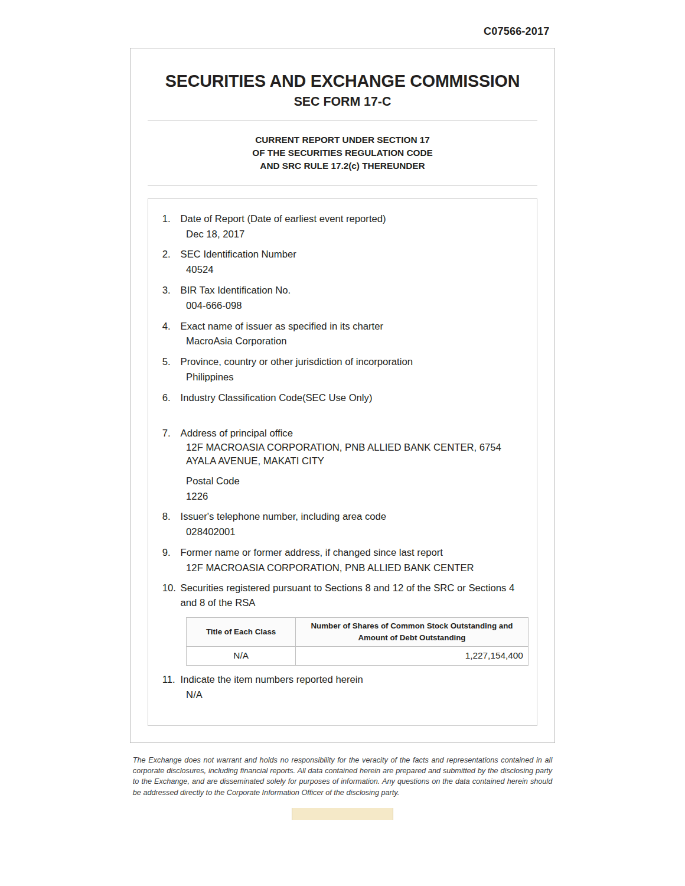C07566-2017
SECURITIES AND EXCHANGE COMMISSION
SEC FORM 17-C
CURRENT REPORT UNDER SECTION 17
OF THE SECURITIES REGULATION CODE
AND SRC RULE 17.2(c) THEREUNDER
Date of Report (Date of earliest event reported) Dec 18, 2017
SEC Identification Number 40524
BIR Tax Identification No. 004-666-098
Exact name of issuer as specified in its charter MacroAsia Corporation
Province, country or other jurisdiction of incorporation Philippines
Industry Classification Code(SEC Use Only)
Address of principal office 12F MACROASIA CORPORATION, PNB ALLIED BANK CENTER, 6754 AYALA AVENUE, MAKATI CITY Postal Code 1226
Issuer's telephone number, including area code 028402001
Former name or former address, if changed since last report 12F MACROASIA CORPORATION, PNB ALLIED BANK CENTER
Securities registered pursuant to Sections 8 and 12 of the SRC or Sections 4 and 8 of the RSA
| Title of Each Class | Number of Shares of Common Stock Outstanding and Amount of Debt Outstanding |
| --- | --- |
| N/A | 1,227,154,400 |
Indicate the item numbers reported herein N/A
The Exchange does not warrant and holds no responsibility for the veracity of the facts and representations contained in all corporate disclosures, including financial reports. All data contained herein are prepared and submitted by the disclosing party to the Exchange, and are disseminated solely for purposes of information. Any questions on the data contained herein should be addressed directly to the Corporate Information Officer of the disclosing party.